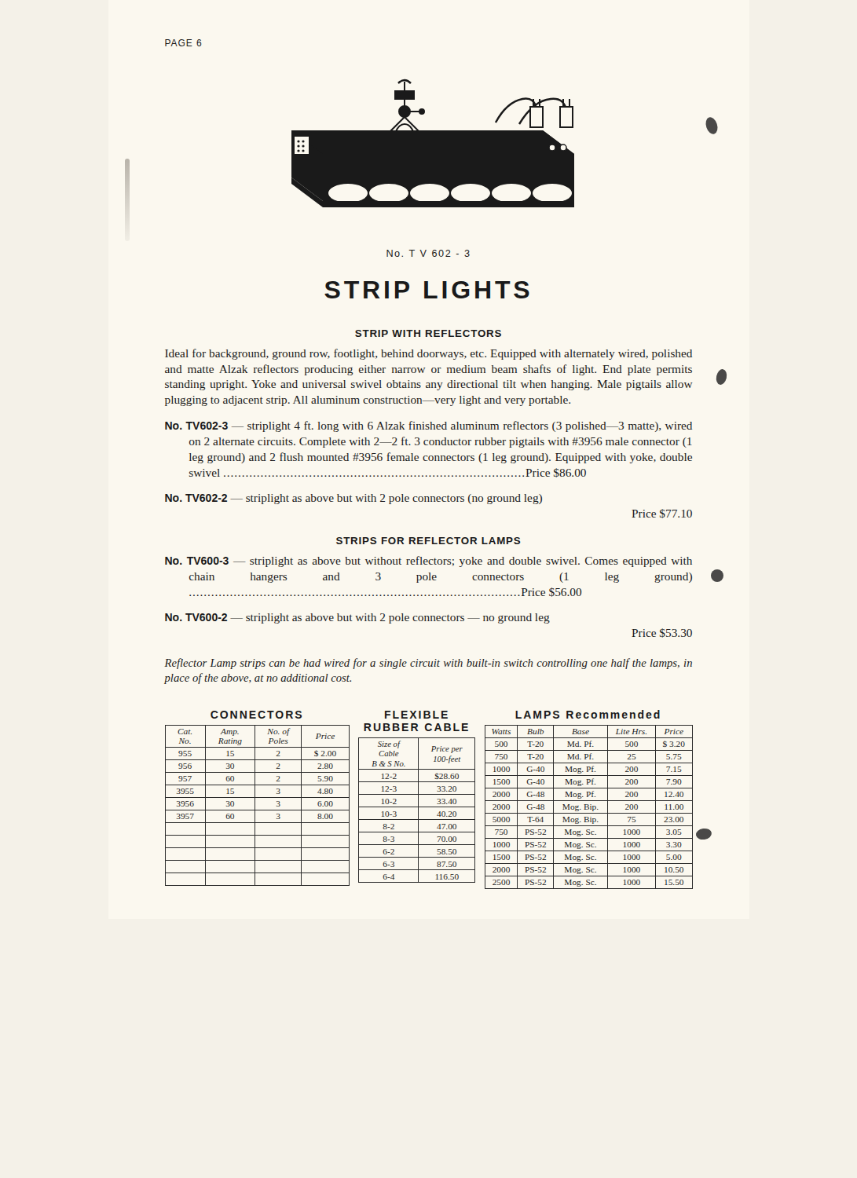PAGE 6
No. T V 602 - 3
STRIP LIGHTS
STRIP WITH REFLECTORS
Ideal for background, ground row, footlight, behind doorways, etc. Equipped with alternately wired, polished and matte Alzak reflectors producing either narrow or medium beam shafts of light. End plate permits standing upright. Yoke and universal swivel obtains any directional tilt when hanging. Male pigtails allow plugging to adjacent strip. All aluminum construction—very light and very portable.
No. TV602-3 — striplight 4 ft. long with 6 Alzak finished aluminum reflectors (3 polished—3 matte), wired on 2 alternate circuits. Complete with 2—2 ft. 3 conductor rubber pigtails with #3956 male connector (1 leg ground) and 2 flush mounted #3956 female connectors (1 leg ground). Equipped with yoke, double swivel ................................................................................. Price $86.00
No. TV602-2 — striplight as above but with 2 pole connectors (no ground leg) Price $77.10
STRIPS FOR REFLECTOR LAMPS
No. TV600-3 — striplight as above but without reflectors; yoke and double swivel. Comes equipped with chain hangers and 3 pole connectors (1 leg ground) ......................................................................................... Price $56.00
No. TV600-2 — striplight as above but with 2 pole connectors — no ground leg Price $53.30
Reflector Lamp strips can be had wired for a single circuit with built-in switch controlling one half the lamps, in place of the above, at no additional cost.
CONNECTORS
| Cat. No. | Amp. Rating | No. of Poles | Price |
| --- | --- | --- | --- |
| 955 | 15 | 2 | $ 2.00 |
| 956 | 30 | 2 | 2.80 |
| 957 | 60 | 2 | 5.90 |
| 3955 | 15 | 3 | 4.80 |
| 3956 | 30 | 3 | 6.00 |
| 3957 | 60 | 3 | 8.00 |
FLEXIBLE
RUBBER CABLE
| Size of Cable B & S No. | Price per 100-feet |
| --- | --- |
| 12-2 | $28.60 |
| 12-3 | 33.20 |
| 10-2 | 33.40 |
| 10-3 | 40.20 |
| 8-2 | 47.00 |
| 8-3 | 70.00 |
| 6-2 | 58.50 |
| 6-3 | 87.50 |
| 6-4 | 116.50 |
LAMPS Recommended
| Watts | Bulb | Base | Lite Hrs. | Price |
| --- | --- | --- | --- | --- |
| 500 | T-20 | Md. Pf. | 500 | $ 3.20 |
| 750 | T-20 | Md. Pf. | 25 | 5.75 |
| 1000 | G-40 | Mog. Pf. | 200 | 7.15 |
| 1500 | G-40 | Mog. Pf. | 200 | 7.90 |
| 2000 | G-48 | Mog. Pf. | 200 | 12.40 |
| 2000 | G-48 | Mog. Bip. | 200 | 11.00 |
| 5000 | T-64 | Mog. Bip. | 75 | 23.00 |
| 750 | PS-52 | Mog. Sc. | 1000 | 3.05 |
| 1000 | PS-52 | Mog. Sc. | 1000 | 3.30 |
| 1500 | PS-52 | Mog. Sc. | 1000 | 5.00 |
| 2000 | PS-52 | Mog. Sc. | 1000 | 10.50 |
| 2500 | PS-52 | Mog. Sc. | 1000 | 15.50 |